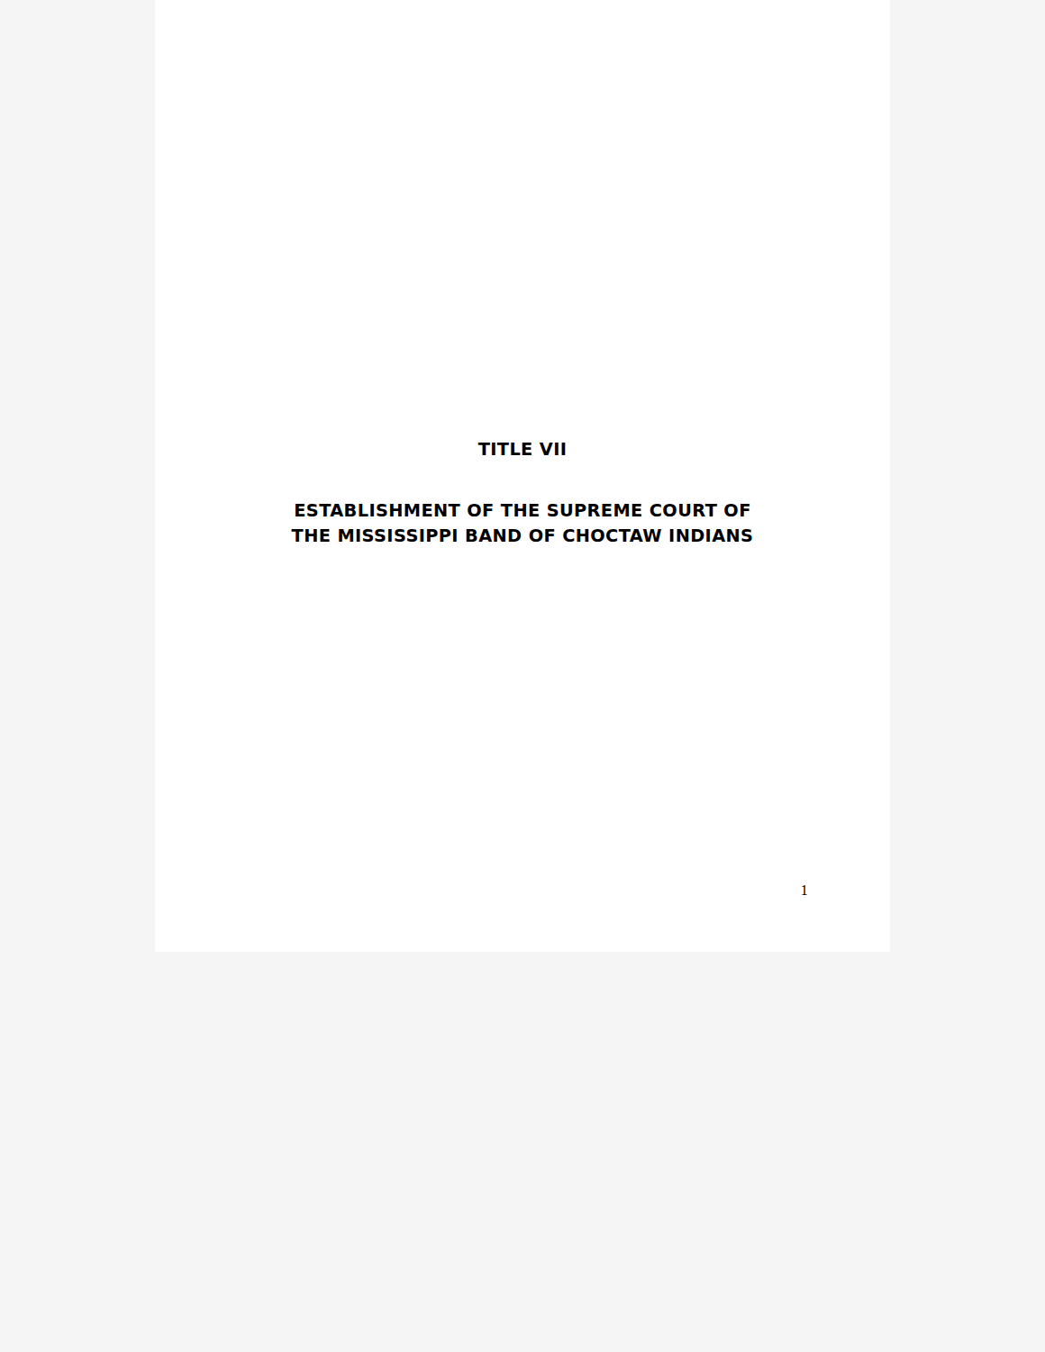TITLE VII
ESTABLISHMENT OF THE SUPREME COURT OF
THE MISSISSIPPI BAND OF CHOCTAW INDIANS
1